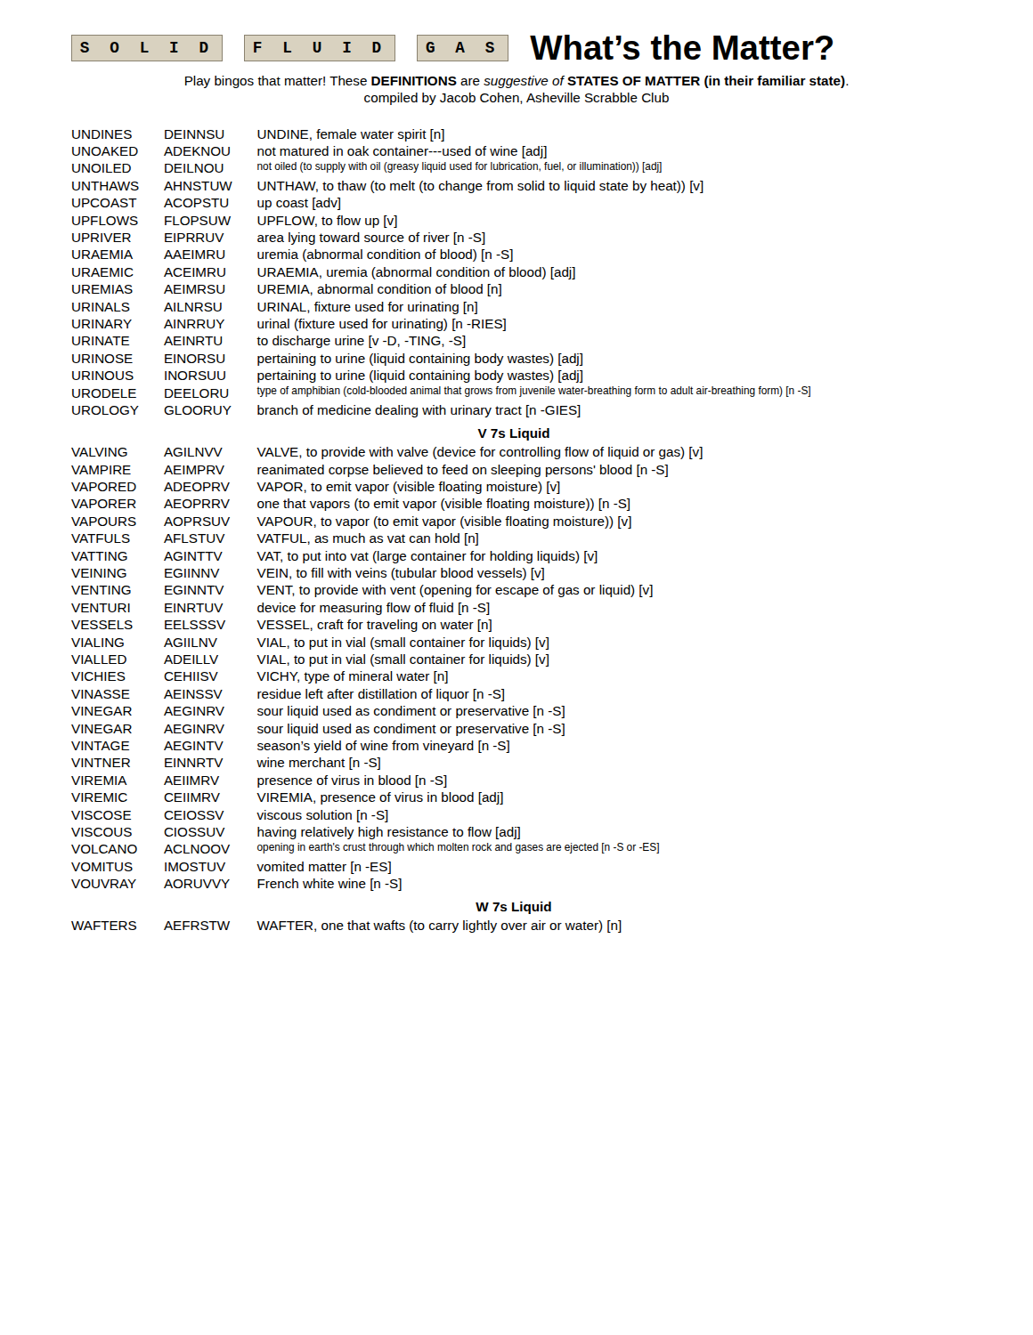S O L I D F L U I D G A S
What’s the Matter?
Play bingos that matter! These DEFINITIONS are suggestive of STATES OF MATTER (in their familiar state).
compiled by Jacob Cohen, Asheville Scrabble Club
| UNDINES | DEINNSU | UNDINE, female water spirit [n] |
| UNOAKED | ADEKNOU | not matured in oak container---used of wine [adj] |
| UNOILED | DEILNOU | not oiled (to supply with oil (greasy liquid used for lubrication, fuel, or illumination)) [adj] |
| UNTHAWS | AHNSTUW | UNTHAW, to thaw (to melt (to change from solid to liquid state by heat)) [v] |
| UPCOAST | ACOPSTU | up coast [adv] |
| UPFLOWS | FLOPSUW | UPFLOW, to flow up [v] |
| UPRIVER | EIPRRUV | area lying toward source of river [n -S] |
| URAEMIA | AAEIMRU | uremia (abnormal condition of blood) [n -S] |
| URAEMIC | ACEIMRU | URAEMIA, uremia (abnormal condition of blood) [adj] |
| UREMIAS | AEIMRSU | UREMIA, abnormal condition of blood [n] |
| URINALS | AILNRSU | URINAL, fixture used for urinating [n] |
| URINARY | AINRRUY | urinal (fixture used for urinating) [n -RIES] |
| URINATE | AEINRTU | to discharge urine [v -D, -TING, -S] |
| URINOSE | EINORSU | pertaining to urine (liquid containing body wastes) [adj] |
| URINOUS | INORSUU | pertaining to urine (liquid containing body wastes) [adj] |
| URODELE | DEELORU | type of amphibian (cold-blooded animal that grows from juvenile water-breathing form to adult air-breathing form) [n -S] |
| UROLOGY | GLOORUY | branch of medicine dealing with urinary tract [n -GIES] |
| V 7s Liquid |
| VALVING | AGILNVV | VALVE, to provide with valve (device for controlling flow of liquid or gas) [v] |
| VAMPIRE | AEIMPRV | reanimated corpse believed to feed on sleeping persons' blood [n -S] |
| VAPORED | ADEOPRV | VAPOR, to emit vapor (visible floating moisture) [v] |
| VAPORER | AEOPRRV | one that vapors (to emit vapor (visible floating moisture)) [n -S] |
| VAPOURS | AOPRSUV | VAPOUR, to vapor (to emit vapor (visible floating moisture)) [v] |
| VATFULS | AFLSTUV | VATFUL, as much as vat can hold [n] |
| VATTING | AGINTTV | VAT, to put into vat (large container for holding liquids) [v] |
| VEINING | EGIINNV | VEIN, to fill with veins (tubular blood vessels) [v] |
| VENTING | EGINNTV | VENT, to provide with vent (opening for escape of gas or liquid) [v] |
| VENTURI | EINRTUV | device for measuring flow of fluid [n -S] |
| VESSELS | EELSSSV | VESSEL, craft for traveling on water [n] |
| VIALING | AGIILNV | VIAL, to put in vial (small container for liquids) [v] |
| VIALLED | ADEILLV | VIAL, to put in vial (small container for liquids) [v] |
| VICHIES | CEHIISV | VICHY, type of mineral water [n] |
| VINASSE | AEINSSV | residue left after distillation of liquor [n -S] |
| VINEGAR | AEGINRV | sour liquid used as condiment or preservative [n -S] |
| VINEGAR | AEGINRV | sour liquid used as condiment or preservative [n -S] |
| VINTAGE | AEGINTV | season’s yield of wine from vineyard [n -S] |
| VINTNER | EINNRTV | wine merchant [n -S] |
| VIREMIA | AEIIMRV | presence of virus in blood [n -S] |
| VIREMIC | CEIIMRV | VIREMIA, presence of virus in blood [adj] |
| VISCOSE | CEIOSSV | viscous solution [n -S] |
| VISCOUS | CIOSSUV | having relatively high resistance to flow [adj] |
| VOLCANO | ACLNOOV | opening in earth's crust through which molten rock and gases are ejected [n -S or -ES] |
| VOMITUS | IMOSTUV | vomited matter [n -ES] |
| VOUVRAY | AORUVVY | French white wine [n -S] |
| W 7s Liquid |
| WAFTERS | AEFRSTW | WAFTER, one that wafts (to carry lightly over air or water) [n] |